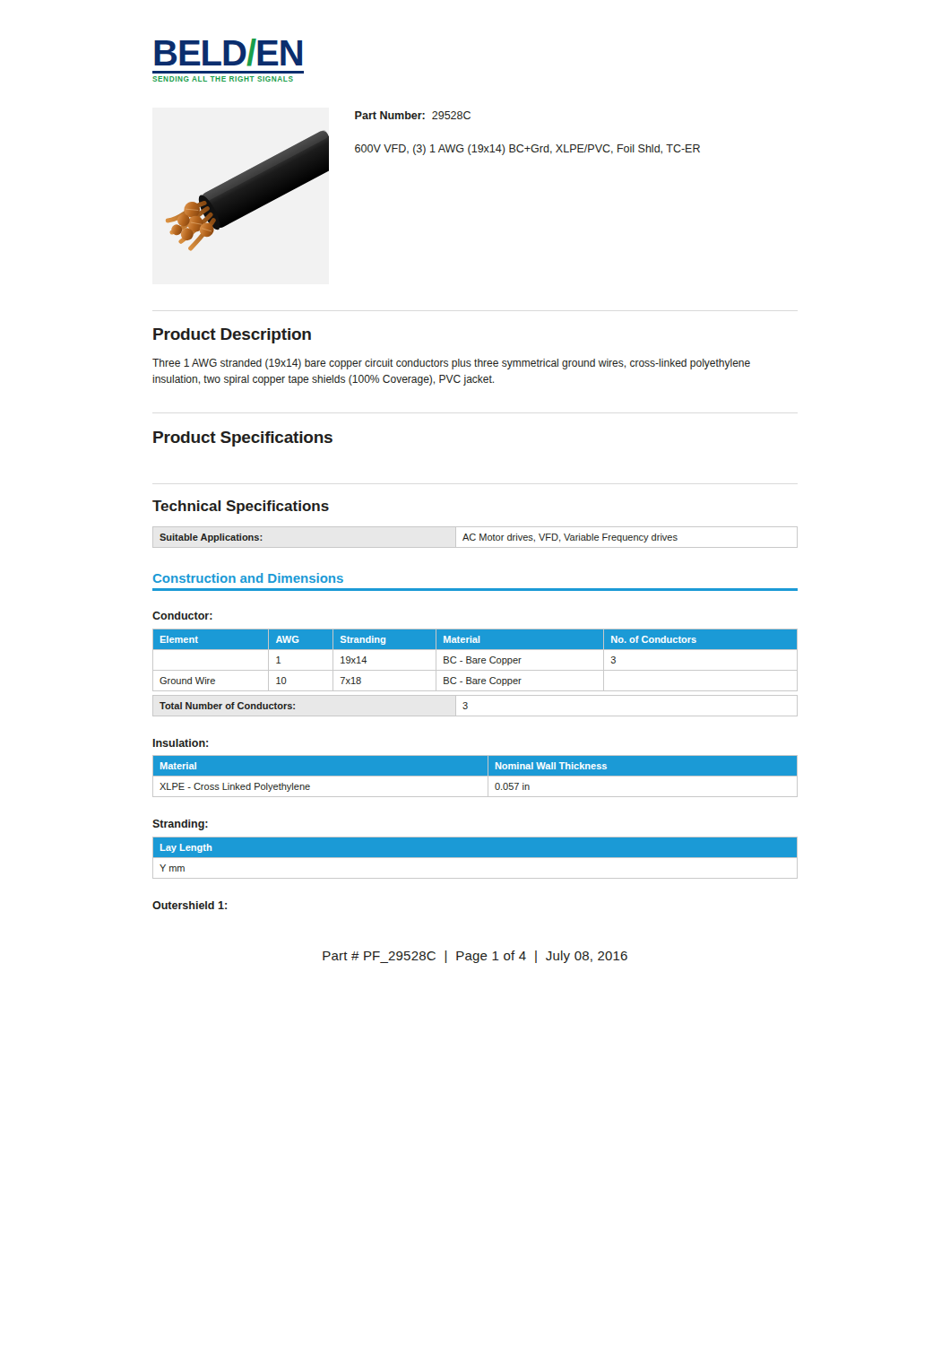BELD/EN
SENDING ALL THE RIGHT SIGNALS
Part Number: 29528C
600V VFD, (3) 1 AWG (19x14) BC+Grd, XLPE/PVC, Foil Shld, TC-ER
Product Description
Three 1 AWG stranded (19x14) bare copper circuit conductors plus three symmetrical ground wires, cross-linked polyethylene insulation, two spiral copper tape shields (100% Coverage), PVC jacket.
Product Specifications
Technical Specifications
| Suitable Applications: | AC Motor drives, VFD, Variable Frequency drives |
Construction and Dimensions
Conductor:
| Element | AWG | Stranding | Material | No. of Conductors |
| --- | --- | --- | --- | --- |
| | 1 | 19x14 | BC - Bare Copper | 3 |
| Ground Wire | 10 | 7x18 | BC - Bare Copper | |
| Total Number of Conductors: | 3 |
Insulation:
| Material | Nominal Wall Thickness |
| --- | --- |
| XLPE - Cross Linked Polyethylene | 0.057 in |
Stranding:
| Lay Length |
| --- |
| Y mm |
Outershield 1:
Part # PF_29528C | Page 1 of 4 | July 08, 2016